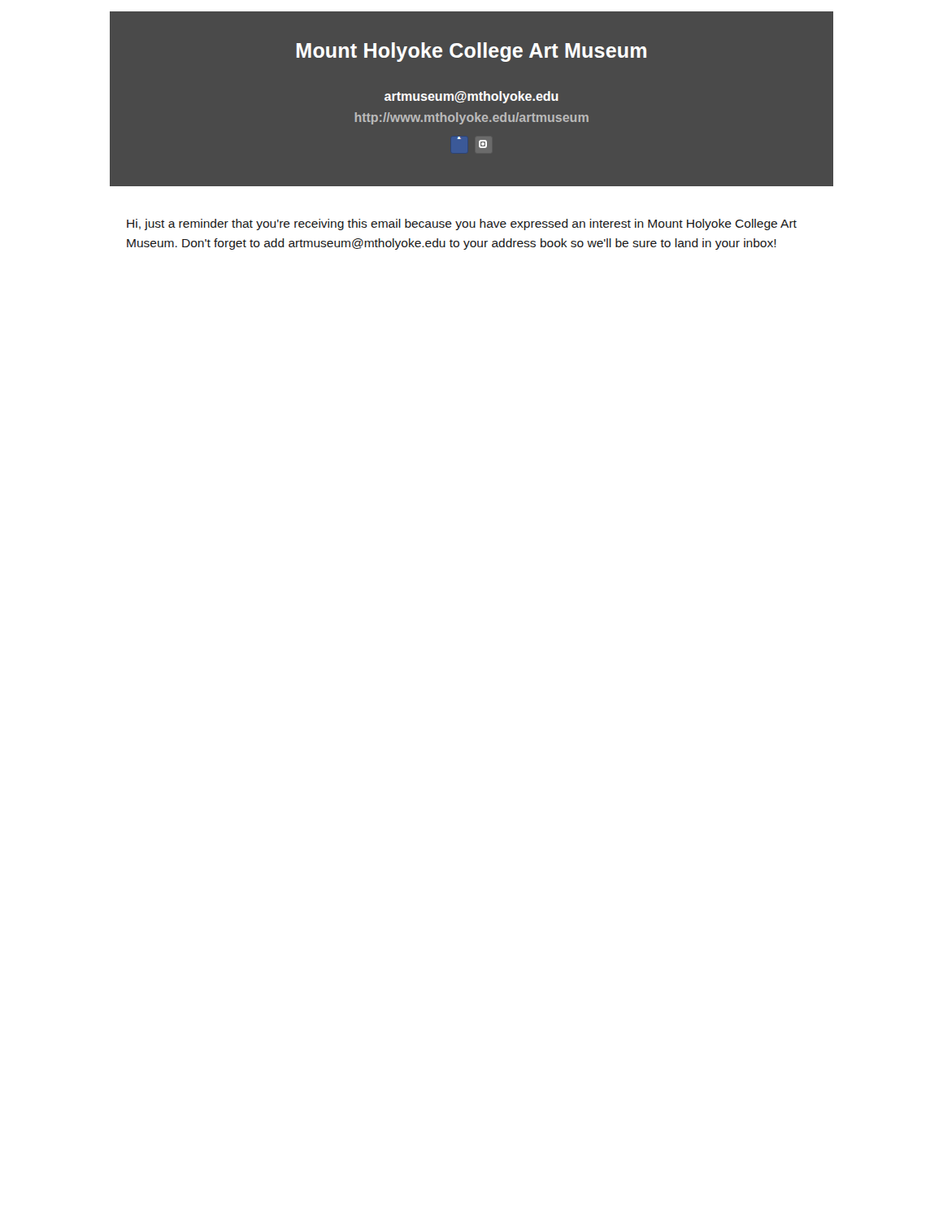Mount Holyoke College Art Museum
artmuseum@mtholyoke.edu
http://www.mtholyoke.edu/artmuseum
Hi, just a reminder that you're receiving this email because you have expressed an interest in Mount Holyoke College Art Museum. Don't forget to add artmuseum@mtholyoke.edu to your address book so we'll be sure to land in your inbox!